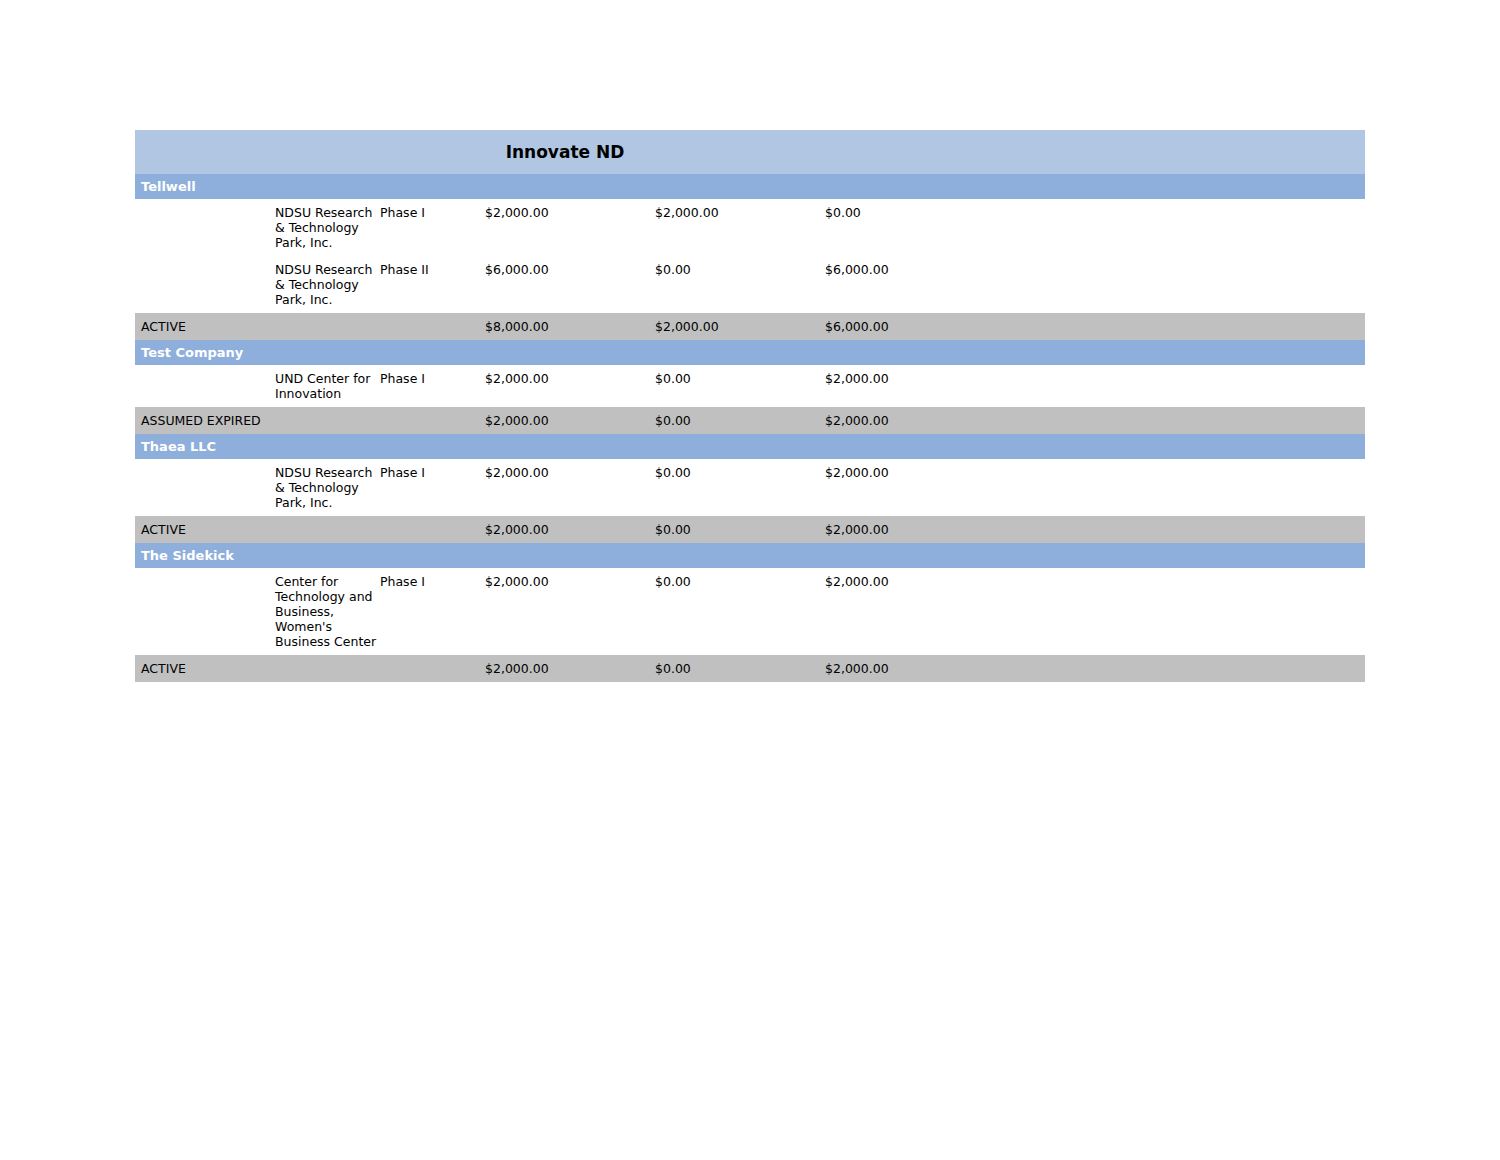| Innovate ND | |
| Tellwell | |
| | NDSU Research & Technology Park, Inc. | Phase I | $2,000.00 | $2,000.00 | $0.00 | |
| | NDSU Research & Technology Park, Inc. | Phase II | $6,000.00 | $0.00 | $6,000.00 | |
| ACTIVE | | | $8,000.00 | $2,000.00 | $6,000.00 | |
| Test Company | |
| | UND Center for Innovation | Phase I | $2,000.00 | $0.00 | $2,000.00 | |
| ASSUMED EXPIRED | | | $2,000.00 | $0.00 | $2,000.00 | |
| Thaea LLC | |
| | NDSU Research & Technology Park, Inc. | Phase I | $2,000.00 | $0.00 | $2,000.00 | |
| ACTIVE | | | $2,000.00 | $0.00 | $2,000.00 | |
| The Sidekick | |
| | Center for Technology and Business, Women's Business Center | Phase I | $2,000.00 | $0.00 | $2,000.00 | |
| ACTIVE | | | $2,000.00 | $0.00 | $2,000.00 | |